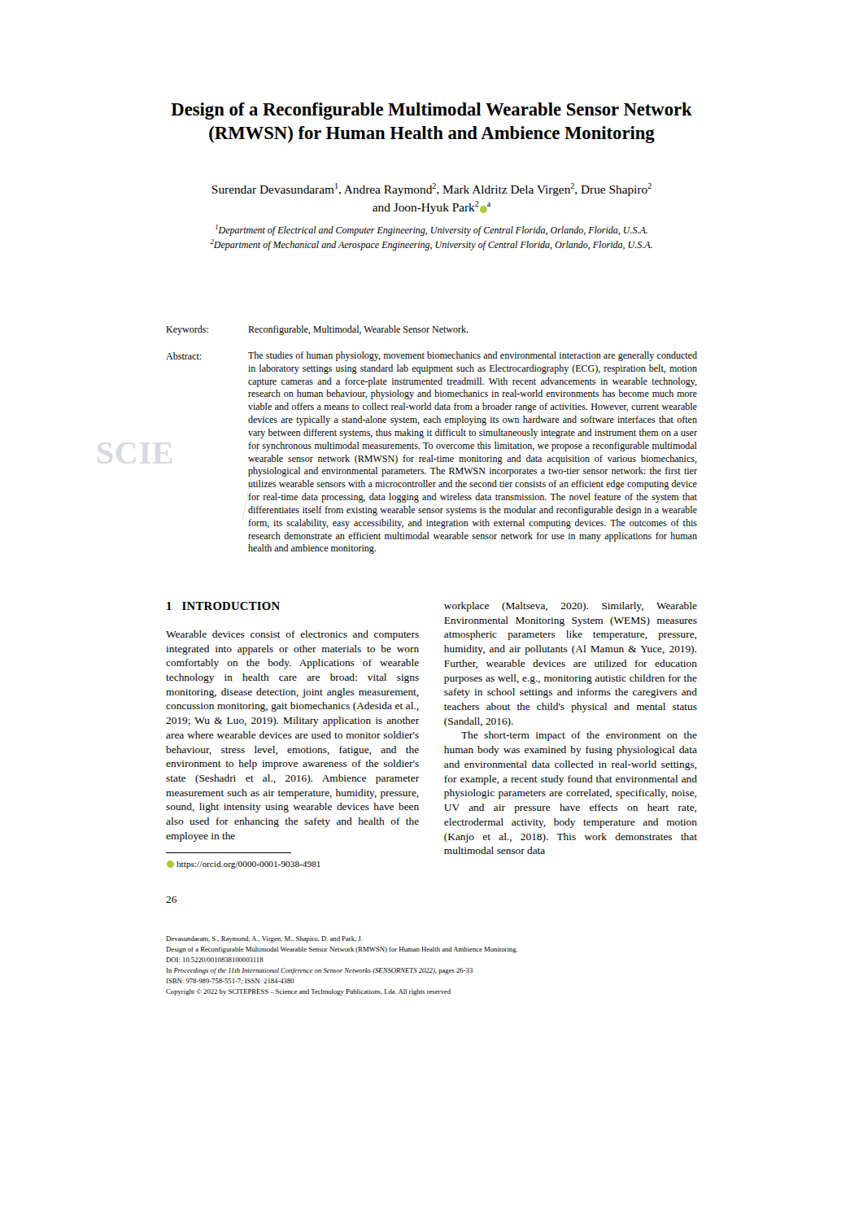SCIE
Design of a Reconfigurable Multimodal Wearable Sensor Network
(RMWSN) for Human Health and Ambience Monitoring
Surendar Devasundaram1, Andrea Raymond2, Mark Aldritz Dela Virgen2, Drue Shapiro2
and Joon-Hyuk Park2a
1Department of Electrical and Computer Engineering, University of Central Florida, Orlando, Florida, U.S.A.
2Department of Mechanical and Aerospace Engineering, University of Central Florida, Orlando, Florida, U.S.A.
Keywords:
Reconfigurable, Multimodal, Wearable Sensor Network.
Abstract:
The studies of human physiology, movement biomechanics and environmental interaction are generally conducted in laboratory settings using standard lab equipment such as Electrocardiography (ECG), respiration belt, motion capture cameras and a force-plate instrumented treadmill. With recent advancements in wearable technology, research on human behaviour, physiology and biomechanics in real-world environments has become much more viable and offers a means to collect real-world data from a broader range of activities. However, current wearable devices are typically a stand-alone system, each employing its own hardware and software interfaces that often vary between different systems, thus making it difficult to simultaneously integrate and instrument them on a user for synchronous multimodal measurements. To overcome this limitation, we propose a reconfigurable multimodal wearable sensor network (RMWSN) for real-time monitoring and data acquisition of various biomechanics, physiological and environmental parameters. The RMWSN incorporates a two-tier sensor network: the first tier utilizes wearable sensors with a microcontroller and the second tier consists of an efficient edge computing device for real-time data processing, data logging and wireless data transmission. The novel feature of the system that differentiates itself from existing wearable sensor systems is the modular and reconfigurable design in a wearable form, its scalability, easy accessibility, and integration with external computing devices. The outcomes of this research demonstrate an efficient multimodal wearable sensor network for use in many applications for human health and ambience monitoring.
1 INTRODUCTION
Wearable devices consist of electronics and computers integrated into apparels or other materials to be worn comfortably on the body. Applications of wearable technology in health care are broad: vital signs monitoring, disease detection, joint angles measurement, concussion monitoring, gait biomechanics (Adesida et al., 2019; Wu & Luo, 2019). Military application is another area where wearable devices are used to monitor soldier's behaviour, stress level, emotions, fatigue, and the environment to help improve awareness of the soldier's state (Seshadri et al., 2016). Ambience parameter measurement such as air temperature, humidity, pressure, sound, light intensity using wearable devices have been also used for enhancing the safety and health of the employee in the
https://orcid.org/0000-0001-9038-4981
workplace (Maltseva, 2020). Similarly, Wearable Environmental Monitoring System (WEMS) measures atmospheric parameters like temperature, pressure, humidity, and air pollutants (Al Mamun & Yuce, 2019). Further, wearable devices are utilized for education purposes as well, e.g., monitoring autistic children for the safety in school settings and informs the caregivers and teachers about the child's physical and mental status (Sandall, 2016).
The short-term impact of the environment on the human body was examined by fusing physiological data and environmental data collected in real-world settings, for example, a recent study found that environmental and physiologic parameters are correlated, specifically, noise, UV and air pressure have effects on heart rate, electrodermal activity, body temperature and motion (Kanjo et al., 2018). This work demonstrates that multimodal sensor data
26
Devasundaram, S., Raymond, A., Virgen, M., Shapiro, D. and Park, J.
Design of a Reconfigurable Multimodal Wearable Sensor Network (RMWSN) for Human Health and Ambience Monitoring.
DOI: 10.5220/0010838100003118
In Proceedings of the 11th International Conference on Sensor Networks (SENSORNETS 2022), pages 26-33
ISBN: 978-989-758-551-7; ISSN: 2184-4380
Copyright © 2022 by SCITEPRESS – Science and Technology Publications, Lda. All rights reserved